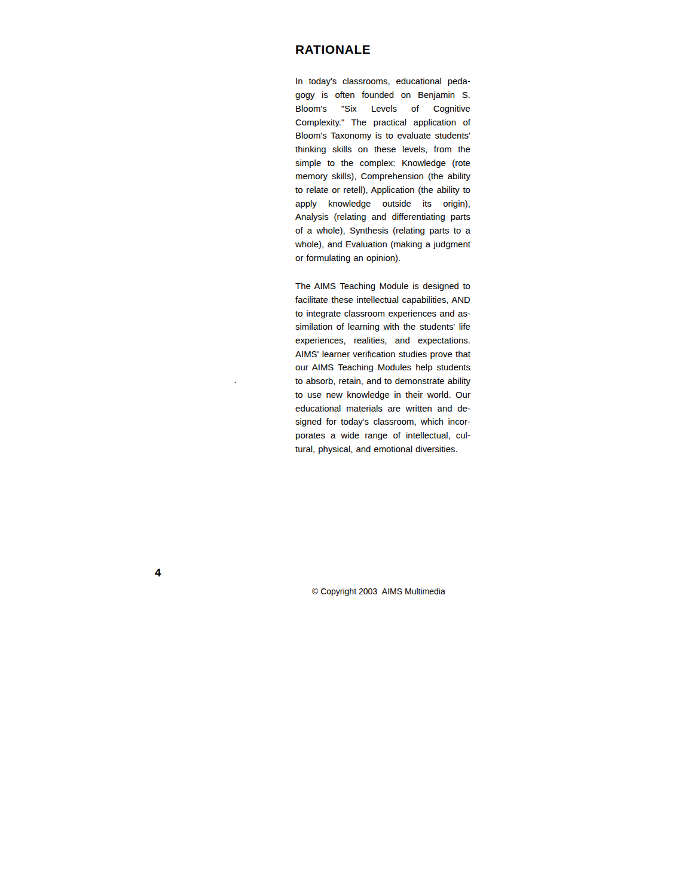RATIONALE
In today's classrooms, educational pedagogy is often founded on Benjamin S. Bloom's "Six Levels of Cognitive Complexity." The practical application of Bloom's Taxonomy is to evaluate students' thinking skills on these levels, from the simple to the complex: Knowledge (rote memory skills), Comprehension (the ability to relate or retell), Application (the ability to apply knowledge outside its origin), Analysis (relating and differentiating parts of a whole), Synthesis (relating parts to a whole), and Evaluation (making a judgment or formulating an opinion).
The AIMS Teaching Module is designed to facilitate these intellectual capabilities, AND to integrate classroom experiences and assimilation of learning with the students' life experiences, realities, and expectations. AIMS' learner verification studies prove that our AIMS Teaching Modules help students to absorb, retain, and to demonstrate ability to use new knowledge in their world. Our educational materials are written and designed for today's classroom, which incorporates a wide range of intellectual, cultural, physical, and emotional diversities.
.
4
© Copyright 2003 AIMS Multimedia